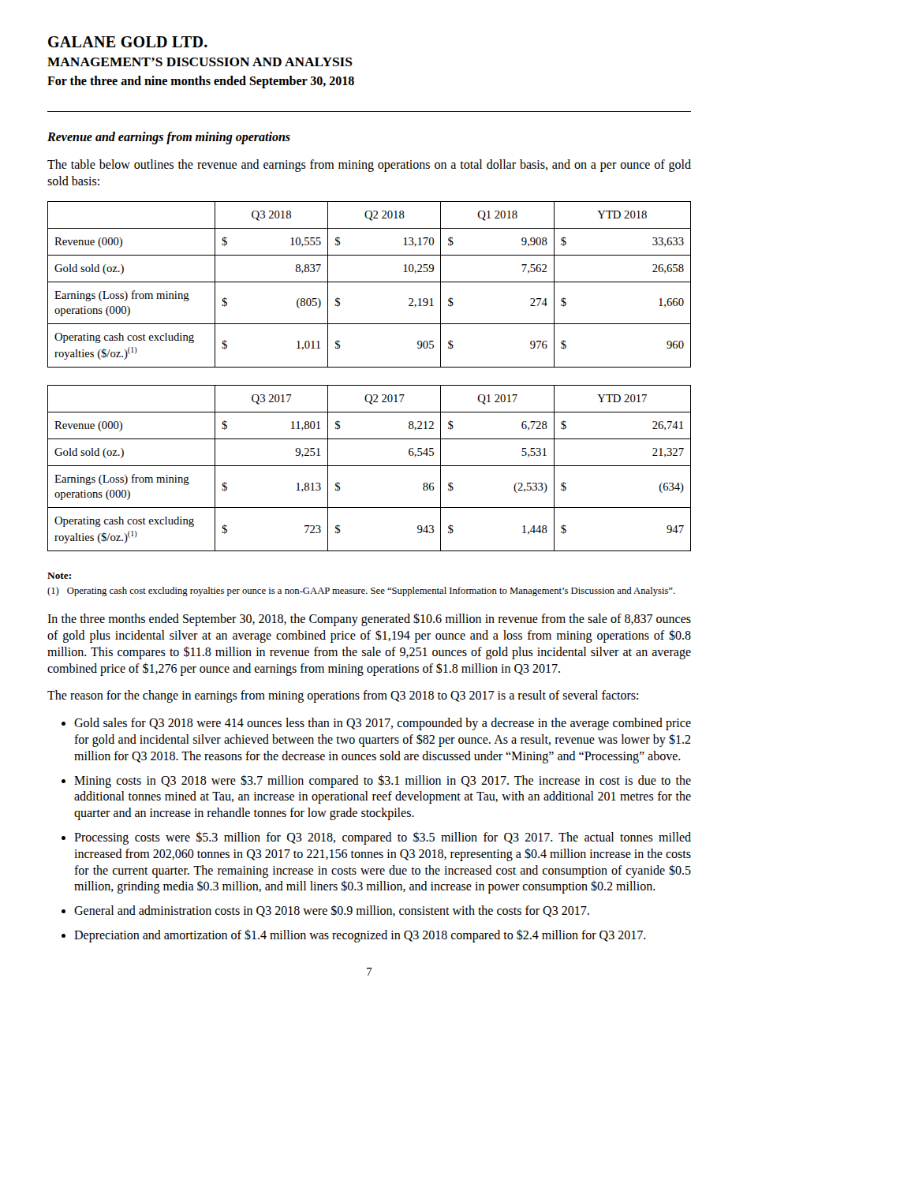GALANE GOLD LTD.
MANAGEMENT’S DISCUSSION AND ANALYSIS
For the three and nine months ended September 30, 2018
Revenue and earnings from mining operations
The table below outlines the revenue and earnings from mining operations on a total dollar basis, and on a per ounce of gold sold basis:
| | Q3 2018 | Q2 2018 | Q1 2018 | YTD 2018 |
| --- | --- | --- | --- | --- |
| Revenue (000) | $ | 10,555 | $ | 13,170 | $ | 9,908 | $ | 33,633 |
| Gold sold (oz.) | | 8,837 | | 10,259 | | 7,562 | | 26,658 |
| Earnings (Loss) from mining operations (000) | $ | (805) | $ | 2,191 | $ | 274 | $ | 1,660 |
| Operating cash cost excluding royalties ($/oz.) (1) | $ | 1,011 | $ | 905 | $ | 976 | $ | 960 |
| | Q3 2017 | Q2 2017 | Q1 2017 | YTD 2017 |
| --- | --- | --- | --- | --- |
| Revenue (000) | $ | 11,801 | $ | 8,212 | $ | 6,728 | $ | 26,741 |
| Gold sold (oz.) | | 9,251 | | 6,545 | | 5,531 | | 21,327 |
| Earnings (Loss) from mining operations (000) | $ | 1,813 | $ | 86 | $ | (2,533) | $ | (634) |
| Operating cash cost excluding royalties ($/oz.) (1) | $ | 723 | $ | 943 | $ | 1,448 | $ | 947 |
Note:
(1) Operating cash cost excluding royalties per ounce is a non-GAAP measure. See “Supplemental Information to Management’s Discussion and Analysis”.
In the three months ended September 30, 2018, the Company generated $10.6 million in revenue from the sale of 8,837 ounces of gold plus incidental silver at an average combined price of $1,194 per ounce and a loss from mining operations of $0.8 million. This compares to $11.8 million in revenue from the sale of 9,251 ounces of gold plus incidental silver at an average combined price of $1,276 per ounce and earnings from mining operations of $1.8 million in Q3 2017.
The reason for the change in earnings from mining operations from Q3 2018 to Q3 2017 is a result of several factors:
Gold sales for Q3 2018 were 414 ounces less than in Q3 2017, compounded by a decrease in the average combined price for gold and incidental silver achieved between the two quarters of $82 per ounce. As a result, revenue was lower by $1.2 million for Q3 2018. The reasons for the decrease in ounces sold are discussed under “Mining” and “Processing” above.
Mining costs in Q3 2018 were $3.7 million compared to $3.1 million in Q3 2017. The increase in cost is due to the additional tonnes mined at Tau, an increase in operational reef development at Tau, with an additional 201 metres for the quarter and an increase in rehandle tonnes for low grade stockpiles.
Processing costs were $5.3 million for Q3 2018, compared to $3.5 million for Q3 2017. The actual tonnes milled increased from 202,060 tonnes in Q3 2017 to 221,156 tonnes in Q3 2018, representing a $0.4 million increase in the costs for the current quarter. The remaining increase in costs were due to the increased cost and consumption of cyanide $0.5 million, grinding media $0.3 million, and mill liners $0.3 million, and increase in power consumption $0.2 million.
General and administration costs in Q3 2018 were $0.9 million, consistent with the costs for Q3 2017.
Depreciation and amortization of $1.4 million was recognized in Q3 2018 compared to $2.4 million for Q3 2017.
7